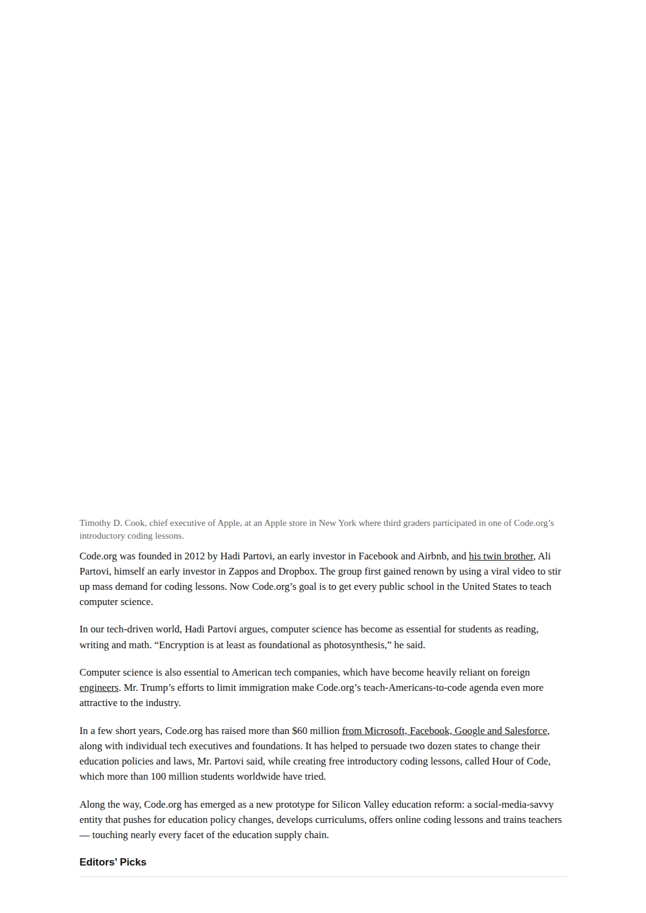Timothy D. Cook, chief executive of Apple, at an Apple store in New York where third graders participated in one of Code.org’s introductory coding lessons.
Code.org was founded in 2012 by Hadi Partovi, an early investor in Facebook and Airbnb, and his twin brother, Ali Partovi, himself an early investor in Zappos and Dropbox. The group first gained renown by using a viral video to stir up mass demand for coding lessons. Now Code.org’s goal is to get every public school in the United States to teach computer science.
In our tech-driven world, Hadi Partovi argues, computer science has become as essential for students as reading, writing and math. “Encryption is at least as foundational as photosynthesis,” he said.
Computer science is also essential to American tech companies, which have become heavily reliant on foreign engineers. Mr. Trump’s efforts to limit immigration make Code.org’s teach-Americans-to-code agenda even more attractive to the industry.
In a few short years, Code.org has raised more than $60 million from Microsoft, Facebook, Google and Salesforce, along with individual tech executives and foundations. It has helped to persuade two dozen states to change their education policies and laws, Mr. Partovi said, while creating free introductory coding lessons, called Hour of Code, which more than 100 million students worldwide have tried.
Along the way, Code.org has emerged as a new prototype for Silicon Valley education reform: a social-media-savvy entity that pushes for education policy changes, develops curriculums, offers online coding lessons and trains teachers — touching nearly every facet of the education supply chain.
Editors’ Picks